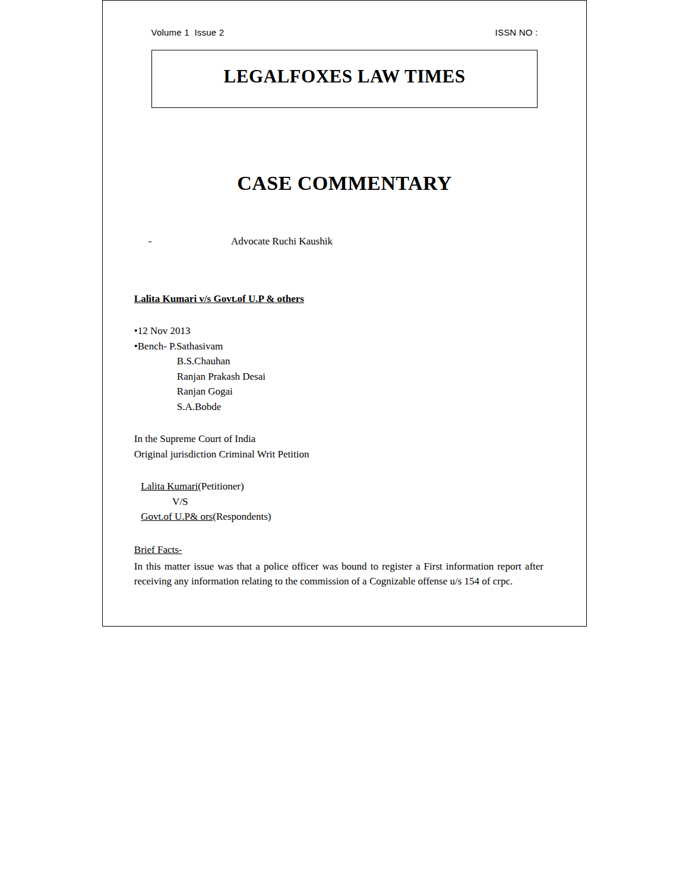Volume 1 Issue 2 ISSN NO :
LEGALFOXES LAW TIMES
CASE COMMENTARY
-Advocate Ruchi Kaushik
Lalita Kumari v/s Govt.of U.P & others
•12 Nov 2013
•Bench- P.Sathasivam
B.S.Chauhan
Ranjan Prakash Desai
Ranjan Gogai
S.A.Bobde
In the Supreme Court of India
Original jurisdiction Criminal Writ Petition
Lalita Kumari(Petitioner)
V/S
Govt.of U.P& ors(Respondents)
Brief Facts-
In this matter issue was that a police officer was bound to register a First information report after receiving any information relating to the commission of a Cognizable offense u/s 154 of crpc.